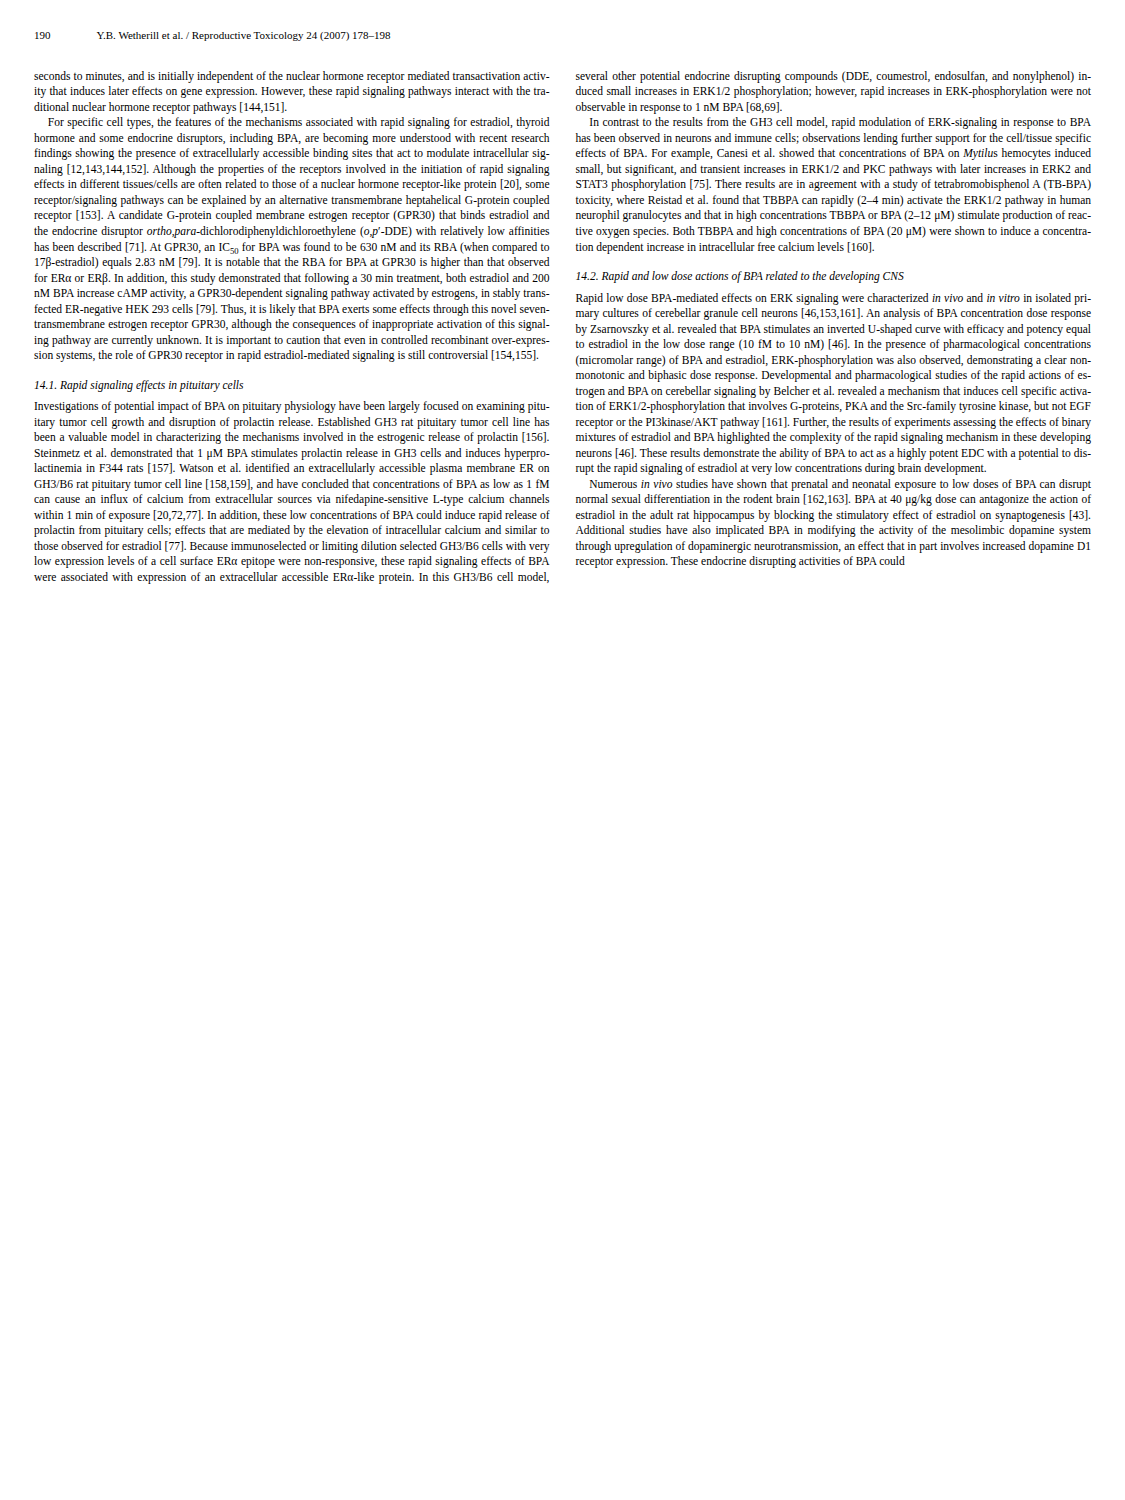190 Y.B. Wetherill et al. / Reproductive Toxicology 24 (2007) 178–198
seconds to minutes, and is initially independent of the nuclear hormone receptor mediated transactivation activity that induces later effects on gene expression. However, these rapid signaling pathways interact with the traditional nuclear hormone receptor pathways [144,151].
For specific cell types, the features of the mechanisms associated with rapid signaling for estradiol, thyroid hormone and some endocrine disruptors, including BPA, are becoming more understood with recent research findings showing the presence of extracellularly accessible binding sites that act to modulate intracellular signaling [12,143,144,152]. Although the properties of the receptors involved in the initiation of rapid signaling effects in different tissues/cells are often related to those of a nuclear hormone receptor-like protein [20], some receptor/signaling pathways can be explained by an alternative transmembrane heptahelical G-protein coupled receptor [153]. A candidate G-protein coupled membrane estrogen receptor (GPR30) that binds estradiol and the endocrine disruptor ortho,para-dichlorodiphenyldichloroethylene (o,p′-DDE) with relatively low affinities has been described [71]. At GPR30, an IC50 for BPA was found to be 630 nM and its RBA (when compared to 17β-estradiol) equals 2.83 nM [79]. It is notable that the RBA for BPA at GPR30 is higher than that observed for ERα or ERβ. In addition, this study demonstrated that following a 30 min treatment, both estradiol and 200 nM BPA increase cAMP activity, a GPR30-dependent signaling pathway activated by estrogens, in stably transfected ER-negative HEK 293 cells [79]. Thus, it is likely that BPA exerts some effects through this novel seven-transmembrane estrogen receptor GPR30, although the consequences of inappropriate activation of this signaling pathway are currently unknown. It is important to caution that even in controlled recombinant over-expression systems, the role of GPR30 receptor in rapid estradiol-mediated signaling is still controversial [154,155].
14.1. Rapid signaling effects in pituitary cells
Investigations of potential impact of BPA on pituitary physiology have been largely focused on examining pituitary tumor cell growth and disruption of prolactin release. Established GH3 rat pituitary tumor cell line has been a valuable model in characterizing the mechanisms involved in the estrogenic release of prolactin [156]. Steinmetz et al. demonstrated that 1 μM BPA stimulates prolactin release in GH3 cells and induces hyperprolactinemia in F344 rats [157]. Watson et al. identified an extracellularly accessible plasma membrane ER on GH3/B6 rat pituitary tumor cell line [158,159], and have concluded that concentrations of BPA as low as 1 fM can cause an influx of calcium from extracellular sources via nifedapine-sensitive L-type calcium channels within 1 min of exposure [20,72,77]. In addition, these low concentrations of BPA could induce rapid release of prolactin from pituitary cells; effects that are mediated by the elevation of intracellular calcium and similar to those observed for estradiol [77]. Because immunoselected or limiting dilution selected GH3/B6 cells with very low expression levels of a cell surface ERα epitope were non-responsive, these rapid signaling effects of BPA were associated with expression of an extracellular accessible ERα-like protein. In this GH3/B6 cell model, several other potential endocrine disrupting compounds (DDE, coumestrol, endosulfan, and nonylphenol) induced small increases in ERK1/2 phosphorylation; however, rapid increases in ERK-phosphorylation were not observable in response to 1 nM BPA [68,69].
In contrast to the results from the GH3 cell model, rapid modulation of ERK-signaling in response to BPA has been observed in neurons and immune cells; observations lending further support for the cell/tissue specific effects of BPA. For example, Canesi et al. showed that concentrations of BPA on Mytilus hemocytes induced small, but significant, and transient increases in ERK1/2 and PKC pathways with later increases in ERK2 and STAT3 phosphorylation [75]. There results are in agreement with a study of tetrabromobisphenol A (TB-BPA) toxicity, where Reistad et al. found that TBBPA can rapidly (2–4 min) activate the ERK1/2 pathway in human neurophil granulocytes and that in high concentrations TBBPA or BPA (2–12 μM) stimulate production of reactive oxygen species. Both TBBPA and high concentrations of BPA (20 μM) were shown to induce a concentration dependent increase in intracellular free calcium levels [160].
14.2. Rapid and low dose actions of BPA related to the developing CNS
Rapid low dose BPA-mediated effects on ERK signaling were characterized in vivo and in vitro in isolated primary cultures of cerebellar granule cell neurons [46,153,161]. An analysis of BPA concentration dose response by Zsarnovszky et al. revealed that BPA stimulates an inverted U-shaped curve with efficacy and potency equal to estradiol in the low dose range (10 fM to 10 nM) [46]. In the presence of pharmacological concentrations (micromolar range) of BPA and estradiol, ERK-phosphorylation was also observed, demonstrating a clear non-monotonic and biphasic dose response. Developmental and pharmacological studies of the rapid actions of estrogen and BPA on cerebellar signaling by Belcher et al. revealed a mechanism that induces cell specific activation of ERK1/2-phosphorylation that involves G-proteins, PKA and the Src-family tyrosine kinase, but not EGF receptor or the PI3kinase/AKT pathway [161]. Further, the results of experiments assessing the effects of binary mixtures of estradiol and BPA highlighted the complexity of the rapid signaling mechanism in these developing neurons [46]. These results demonstrate the ability of BPA to act as a highly potent EDC with a potential to disrupt the rapid signaling of estradiol at very low concentrations during brain development.
Numerous in vivo studies have shown that prenatal and neonatal exposure to low doses of BPA can disrupt normal sexual differentiation in the rodent brain [162,163]. BPA at 40 μg/kg dose can antagonize the action of estradiol in the adult rat hippocampus by blocking the stimulatory effect of estradiol on synaptogenesis [43]. Additional studies have also implicated BPA in modifying the activity of the mesolimbic dopamine system through upregulation of dopaminergic neurotransmission, an effect that in part involves increased dopamine D1 receptor expression. These endocrine disrupting activities of BPA could